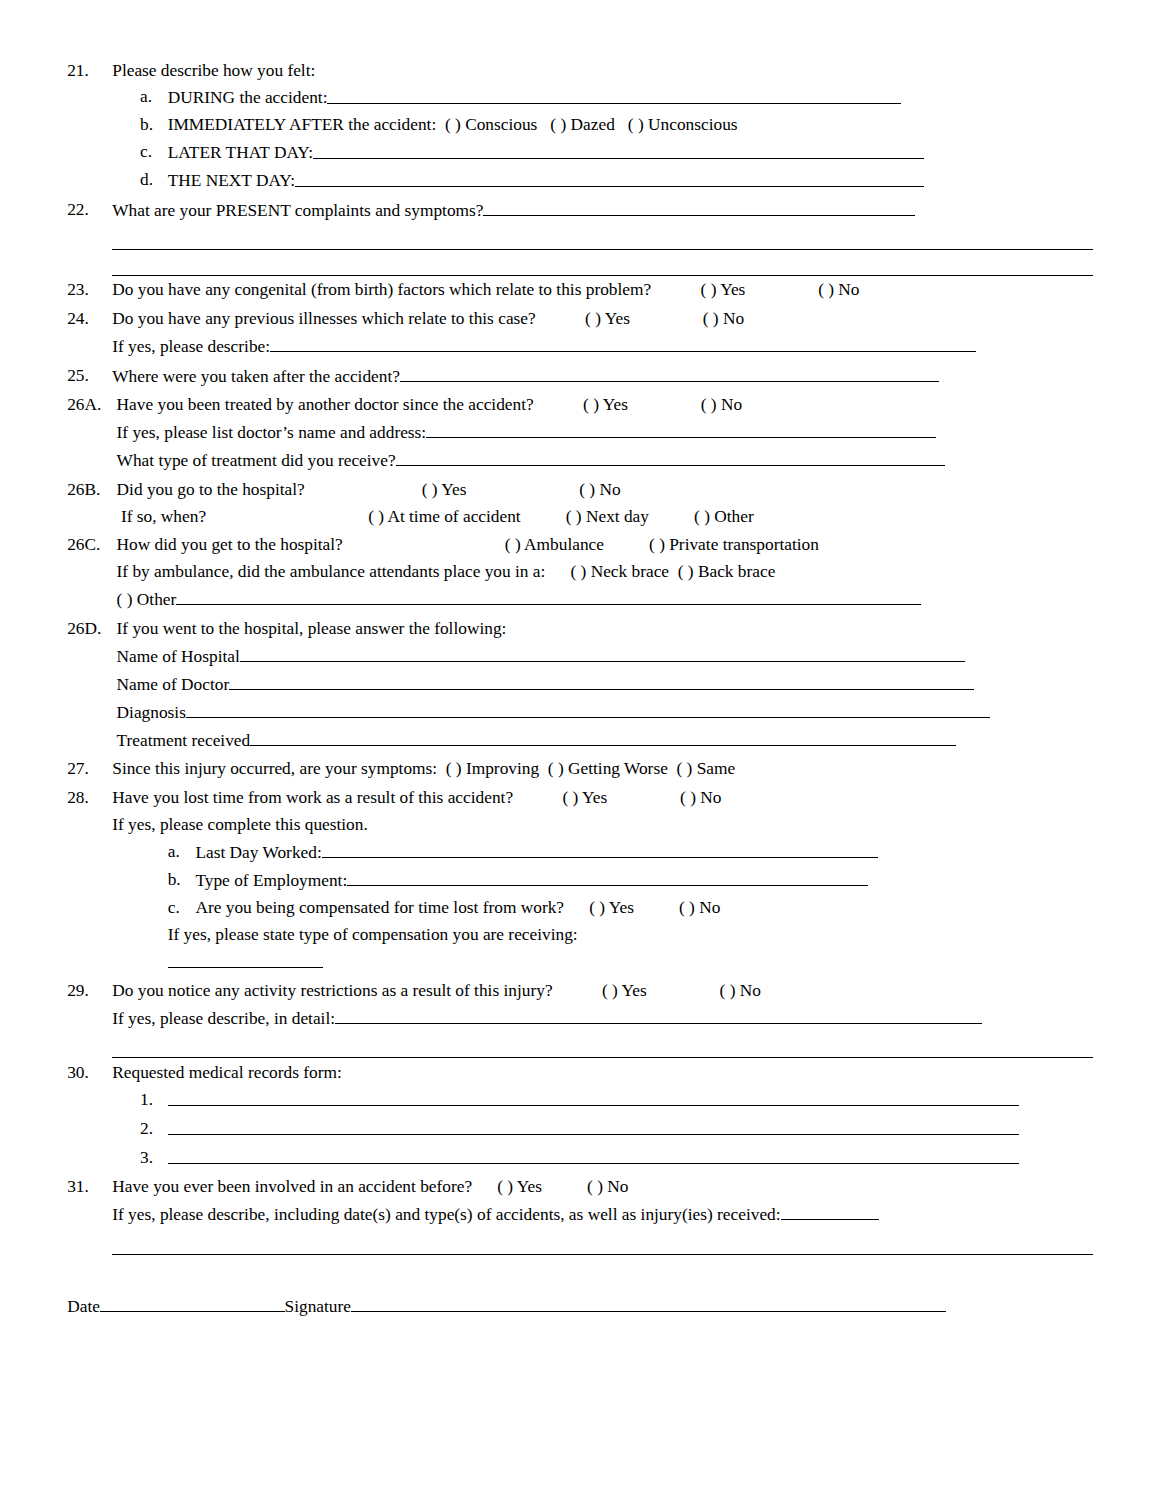21. Please describe how you felt:
a. DURING the accident:
b. IMMEDIATELY AFTER the accident: ( ) Conscious ( ) Dazed ( ) Unconscious
c. LATER THAT DAY:
d. THE NEXT DAY:
22. What are your PRESENT complaints and symptoms?
23. Do you have any congenital (from birth) factors which relate to this problem? ( ) Yes ( ) No
24. Do you have any previous illnesses which relate to this case? ( ) Yes ( ) No
If yes, please describe:
25. Where were you taken after the accident?
26A. Have you been treated by another doctor since the accident? ( ) Yes ( ) No
If yes, please list doctor’s name and address:
What type of treatment did you receive?
26B. Did you go to the hospital? ( ) Yes ( ) No
If so, when? ( ) At time of accident ( ) Next day ( ) Other
26C. How did you get to the hospital? ( ) Ambulance ( ) Private transportation
If by ambulance, did the ambulance attendants place you in a: ( ) Neck brace ( ) Back brace
( ) Other
26D. If you went to the hospital, please answer the following:
Name of Hospital
Name of Doctor
Diagnosis
Treatment received
27. Since this injury occurred, are your symptoms: ( ) Improving ( ) Getting Worse ( ) Same
28. Have you lost time from work as a result of this accident? ( ) Yes ( ) No
If yes, please complete this question.
a. Last Day Worked:
b. Type of Employment:
c. Are you being compensated for time lost from work? ( ) Yes ( ) No
If yes, please state type of compensation you are receiving:
29. Do you notice any activity restrictions as a result of this injury? ( ) Yes ( ) No
If yes, please describe, in detail:
30. Requested medical records form:
1.
2.
3.
31. Have you ever been involved in an accident before? ( ) Yes ( ) No
If yes, please describe, including date(s) and type(s) of accidents, as well as injury(ies) received:
Date Signature